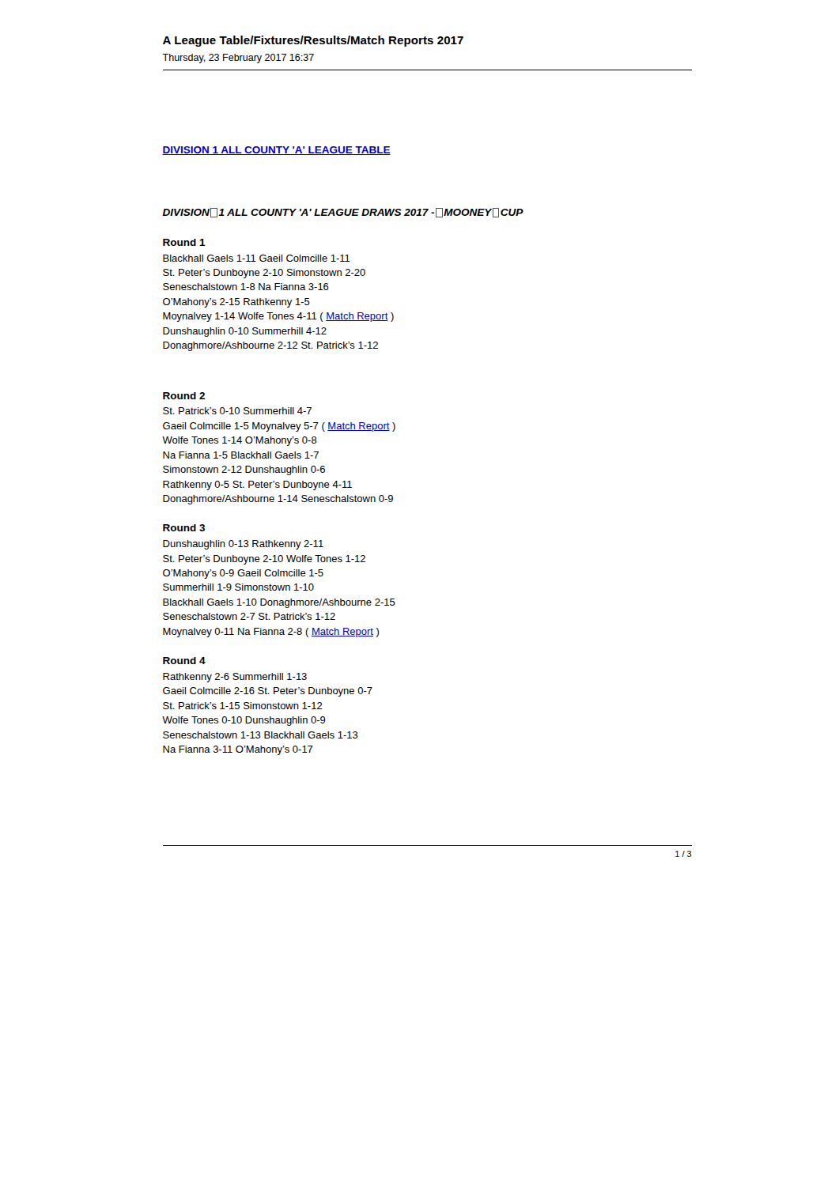A League Table/Fixtures/Results/Match Reports 2017
Thursday, 23 February 2017 16:37
DIVISION 1 ALL COUNTY 'A' LEAGUE TABLE
DIVISION 1 ALL COUNTY 'A' LEAGUE DRAWS 2017 - MOONEY CUP
Round 1
Blackhall Gaels 1-11 Gaeil Colmcille 1-11
St. Peter’s Dunboyne 2-10 Simonstown 2-20
Seneschalstown 1-8 Na Fianna 3-16
O’Mahony’s 2-15 Rathkenny 1-5
Moynalvey 1-14 Wolfe Tones 4-11 ( Match Report )
Dunshaughlin 0-10 Summerhill 4-12
Donaghmore/Ashbourne 2-12 St. Patrick’s 1-12
Round 2
St. Patrick’s 0-10 Summerhill 4-7
Gaeil Colmcille 1-5 Moynalvey 5-7 ( Match Report )
Wolfe Tones 1-14 O’Mahony’s 0-8
Na Fianna 1-5 Blackhall Gaels 1-7
Simonstown 2-12 Dunshaughlin 0-6
Rathkenny 0-5 St. Peter’s Dunboyne 4-11
Donaghmore/Ashbourne 1-14 Seneschalstown 0-9
Round 3
Dunshaughlin 0-13 Rathkenny 2-11
St. Peter’s Dunboyne 2-10 Wolfe Tones 1-12
O’Mahony’s 0-9 Gaeil Colmcille 1-5
Summerhill 1-9 Simonstown 1-10
Blackhall Gaels 1-10 Donaghmore/Ashbourne 2-15
Seneschalstown 2-7 St. Patrick’s 1-12
Moynalvey 0-11 Na Fianna 2-8 ( Match Report )
Round 4
Rathkenny 2-6 Summerhill 1-13
Gaeil Colmcille 2-16 St. Peter’s Dunboyne 0-7
St. Patrick’s 1-15 Simonstown 1-12
Wolfe Tones 0-10 Dunshaughlin 0-9
Seneschalstown 1-13 Blackhall Gaels 1-13
Na Fianna 3-11 O’Mahony’s 0-17
1 / 3